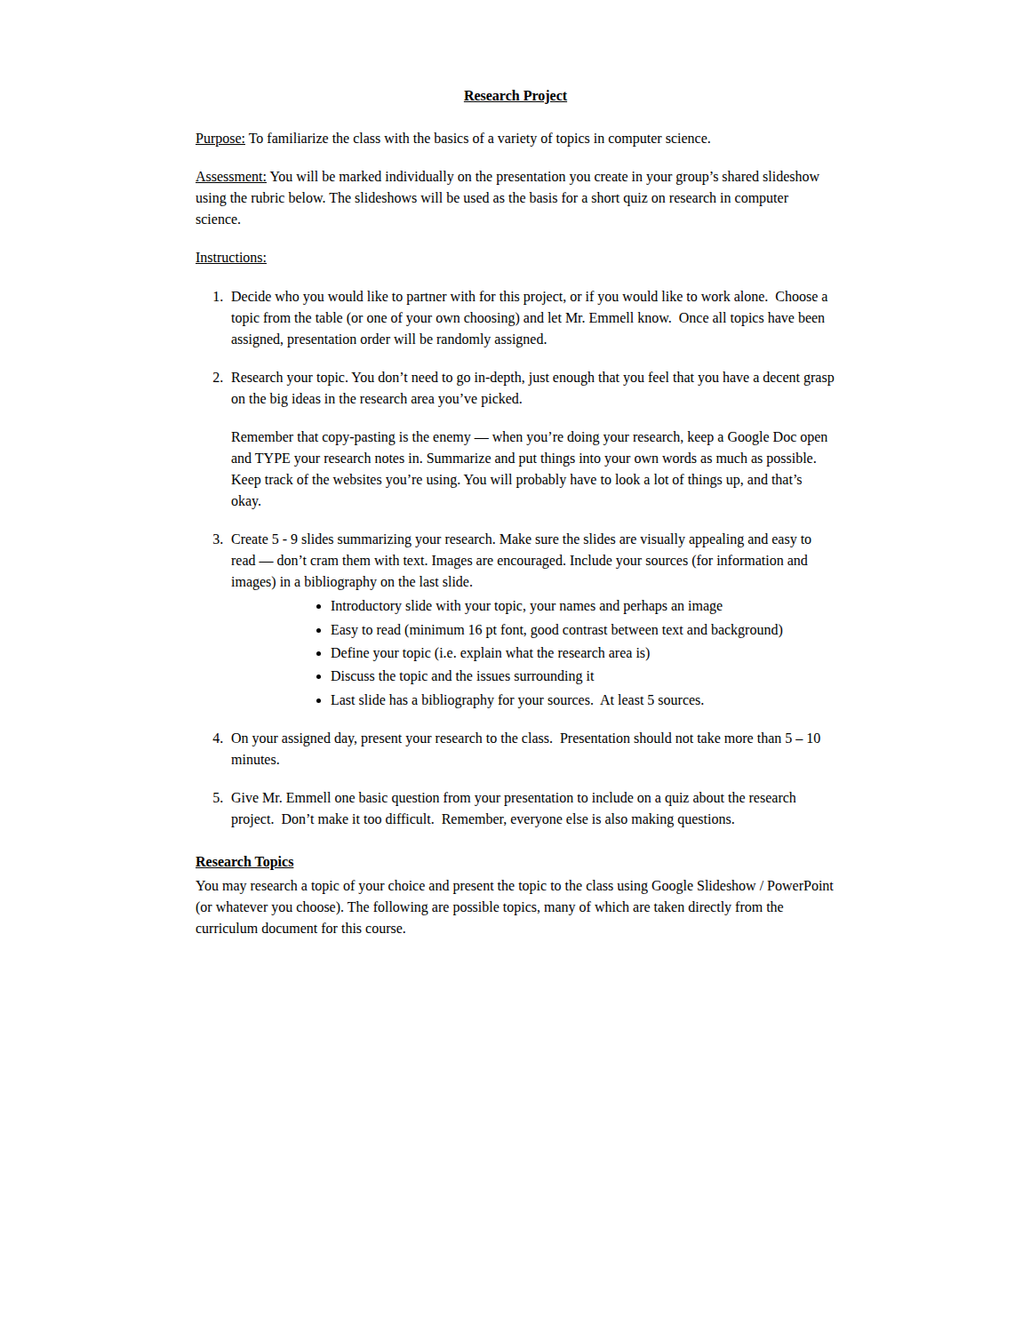Research Project
Purpose: To familiarize the class with the basics of a variety of topics in computer science.
Assessment: You will be marked individually on the presentation you create in your group’s shared slideshow using the rubric below. The slideshows will be used as the basis for a short quiz on research in computer science.
Instructions:
Decide who you would like to partner with for this project, or if you would like to work alone. Choose a topic from the table (or one of your own choosing) and let Mr. Emmell know. Once all topics have been assigned, presentation order will be randomly assigned.
Research your topic. You don’t need to go in-depth, just enough that you feel that you have a decent grasp on the big ideas in the research area you’ve picked.
Remember that copy-pasting is the enemy — when you’re doing your research, keep a Google Doc open and TYPE your research notes in. Summarize and put things into your own words as much as possible. Keep track of the websites you’re using. You will probably have to look a lot of things up, and that’s okay.
Create 5 - 9 slides summarizing your research. Make sure the slides are visually appealing and easy to read — don’t cram them with text. Images are encouraged. Include your sources (for information and images) in a bibliography on the last slide.
Introductory slide with your topic, your names and perhaps an image
Easy to read (minimum 16 pt font, good contrast between text and background)
Define your topic (i.e. explain what the research area is)
Discuss the topic and the issues surrounding it
Last slide has a bibliography for your sources. At least 5 sources.
On your assigned day, present your research to the class. Presentation should not take more than 5 – 10 minutes.
Give Mr. Emmell one basic question from your presentation to include on a quiz about the research project. Don’t make it too difficult. Remember, everyone else is also making questions.
Research Topics
You may research a topic of your choice and present the topic to the class using Google Slideshow / PowerPoint (or whatever you choose). The following are possible topics, many of which are taken directly from the curriculum document for this course.